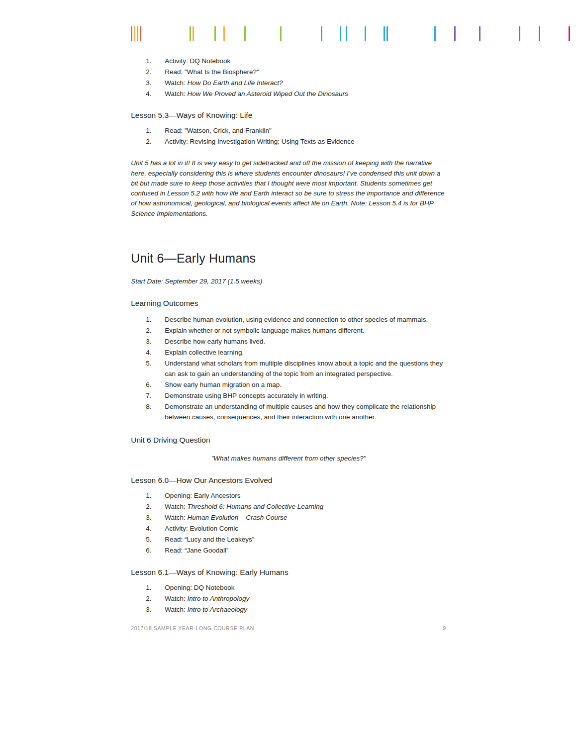Activity: DQ Notebook
Read: "What Is the Biosphere?"
Watch: How Do Earth and Life Interact?
Watch: How We Proved an Asteroid Wiped Out the Dinosaurs
Lesson 5.3—Ways of Knowing: Life
Read: "Watson, Crick, and Franklin"
Activity: Revising Investigation Writing: Using Texts as Evidence
Unit 5 has a lot in it! It is very easy to get sidetracked and off the mission of keeping with the narrative here, especially considering this is where students encounter dinosaurs! I’ve condensed this unit down a bit but made sure to keep those activities that I thought were most important. Students sometimes get confused in Lesson 5.2 with how life and Earth interact so be sure to stress the importance and difference of how astronomical, geological, and biological events affect life on Earth. Note: Lesson 5.4 is for BHP Science Implementations.
Unit 6—Early Humans
Start Date: September 29, 2017 (1.5 weeks)
Learning Outcomes
Describe human evolution, using evidence and connection to other species of mammals.
Explain whether or not symbolic language makes humans different.
Describe how early humans lived.
Explain collective learning.
Understand what scholars from multiple disciplines know about a topic and the questions they can ask to gain an understanding of the topic from an integrated perspective.
Show early human migration on a map.
Demonstrate using BHP concepts accurately in writing.
Demonstrate an understanding of multiple causes and how they complicate the relationship between causes, consequences, and their interaction with one another.
Unit 6 Driving Question
"What makes humans different from other species?"
Lesson 6.0—How Our Ancestors Evolved
Opening: Early Ancestors
Watch: Threshold 6: Humans and Collective Learning
Watch: Human Evolution – Crash Course
Activity: Evolution Comic
Read: “Lucy and the Leakeys”
Read: “Jane Goodall”
Lesson 6.1—Ways of Knowing: Early Humans
Opening: DQ Notebook
Watch: Intro to Anthropology
Watch: Intro to Archaeology
2017/18 SAMPLE YEAR-LONG COURSE PLAN 9